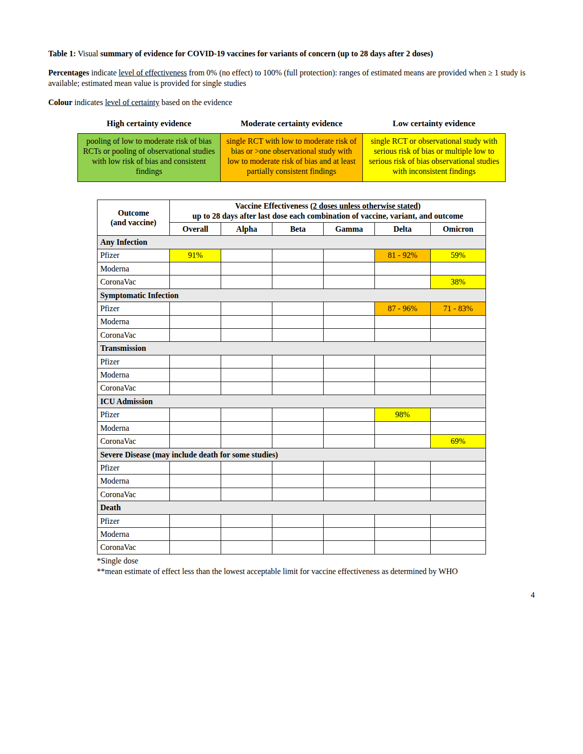Table 1: Visual summary of evidence for COVID-19 vaccines for variants of concern (up to 28 days after 2 doses)
Percentages indicate level of effectiveness from 0% (no effect) to 100% (full protection): ranges of estimated means are provided when ≥ 1 study is available; estimated mean value is provided for single studies
Colour indicates level of certainty based on the evidence
| High certainty evidence | Moderate certainty evidence | Low certainty evidence |
| --- | --- | --- |
| pooling of low to moderate risk of bias RCTs or pooling of observational studies with low risk of bias and consistent findings | single RCT with low to moderate risk of bias or >one observational study with low to moderate risk of bias and at least partially consistent findings | single RCT or observational study with serious risk of bias or multiple low to serious risk of bias observational studies with inconsistent findings |
| Outcome (and vaccine) | Vaccine Effectiveness ( 2 doses unless otherwise stated ) up to 28 days after last dose each combination of vaccine, variant, and outcome |
| --- | --- |
| Overall | Alpha | Beta | Gamma | Delta | Omicron |
| Any Infection |
| Pfizer | 91% | | | | 81 - 92% | 59% |
| Moderna | | | | | | |
| CoronaVac | | | | | | 38% |
| Symptomatic Infection |
| Pfizer | | | | | 87 - 96% | 71 - 83% |
| Moderna | | | | | | |
| CoronaVac | | | | | | |
| Transmission |
| Pfizer | | | | | | |
| Moderna | | | | | | |
| CoronaVac | | | | | | |
| ICU Admission |
| Pfizer | | | | | 98% | |
| Moderna | | | | | | |
| CoronaVac | | | | | | 69% |
| Severe Disease (may include death for some studies) |
| Pfizer | | | | | | |
| Moderna | | | | | | |
| CoronaVac | | | | | | |
| Death |
| Pfizer | | | | | | |
| Moderna | | | | | | |
| CoronaVac | | | | | | |
*Single dose
**mean estimate of effect less than the lowest acceptable limit for vaccine effectiveness as determined by WHO
4